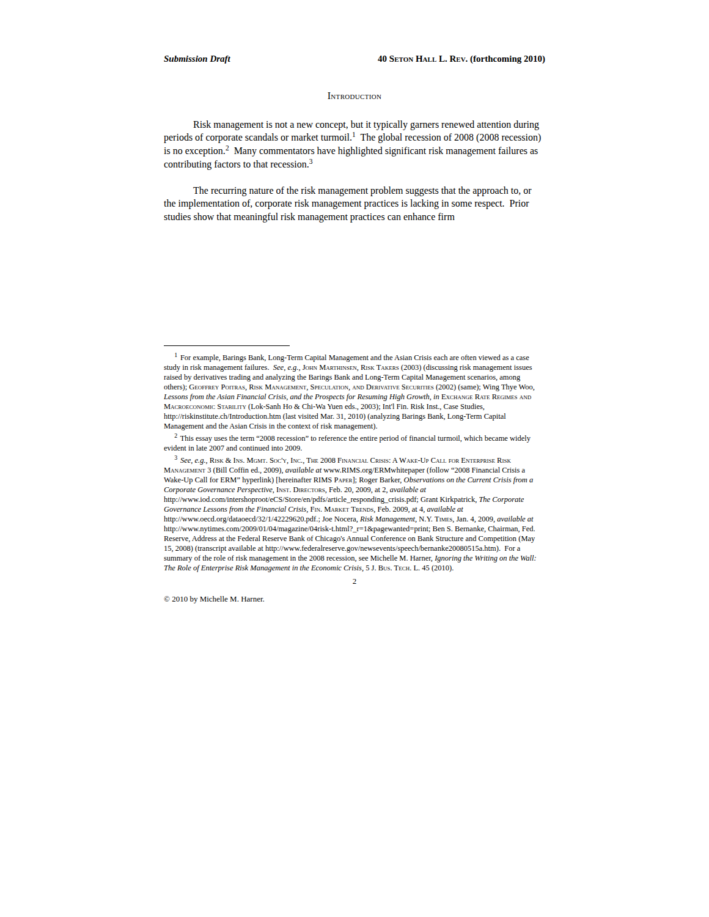Submission Draft 40 Seton Hall L. Rev. (forthcoming 2010)
Introduction
Risk management is not a new concept, but it typically garners renewed attention during periods of corporate scandals or market turmoil.1 The global recession of 2008 (2008 recession) is no exception.2 Many commentators have highlighted significant risk management failures as contributing factors to that recession.3
The recurring nature of the risk management problem suggests that the approach to, or the implementation of, corporate risk management practices is lacking in some respect. Prior studies show that meaningful risk management practices can enhance firm
1 For example, Barings Bank, Long-Term Capital Management and the Asian Crisis each are often viewed as a case study in risk management failures. See, e.g., John Marthinsen, Risk Takers (2003) (discussing risk management issues raised by derivatives trading and analyzing the Barings Bank and Long-Term Capital Management scenarios, among others); Geoffrey Poitras, Risk Management, Speculation, and Derivative Securities (2002) (same); Wing Thye Woo, Lessons from the Asian Financial Crisis, and the Prospects for Resuming High Growth, in Exchange Rate Regimes and Macroeconomic Stability (Lok-Sanh Ho & Chi-Wa Yuen eds., 2003); Int'l Fin. Risk Inst., Case Studies, http://riskinstitute.ch/Introduction.htm (last visited Mar. 31, 2010) (analyzing Barings Bank, Long-Term Capital Management and the Asian Crisis in the context of risk management).
2 This essay uses the term “2008 recession” to reference the entire period of financial turmoil, which became widely evident in late 2007 and continued into 2009.
3 See, e.g., Risk & Ins. Mgmt. Soc'y, Inc., The 2008 Financial Crisis: A Wake-Up Call for Enterprise Risk Management 3 (Bill Coffin ed., 2009), available at www.RIMS.org/ERMwhitepaper (follow “2008 Financial Crisis a Wake-Up Call for ERM” hyperlink) [hereinafter RIMS Paper]; Roger Barker, Observations on the Current Crisis from a Corporate Governance Perspective, Inst. Directors, Feb. 20, 2009, at 2, available at http://www.iod.com/intershoproot/eCS/Store/en/pdfs/article_responding_crisis.pdf; Grant Kirkpatrick, The Corporate Governance Lessons from the Financial Crisis, Fin. Market Trends, Feb. 2009, at 4, available at http://www.oecd.org/dataoecd/32/1/42229620.pdf.; Joe Nocera, Risk Management, N.Y. Times, Jan. 4, 2009, available at http://www.nytimes.com/2009/01/04/magazine/04risk-t.html?_r=1&pagewanted=print; Ben S. Bernanke, Chairman, Fed. Reserve, Address at the Federal Reserve Bank of Chicago's Annual Conference on Bank Structure and Competition (May 15, 2008) (transcript available at http://www.federalreserve.gov/newsevents/speech/bernanke20080515a.htm). For a summary of the role of risk management in the 2008 recession, see Michelle M. Harner, Ignoring the Writing on the Wall: The Role of Enterprise Risk Management in the Economic Crisis, 5 J. Bus. Tech. L. 45 (2010).
2
© 2010 by Michelle M. Harner.